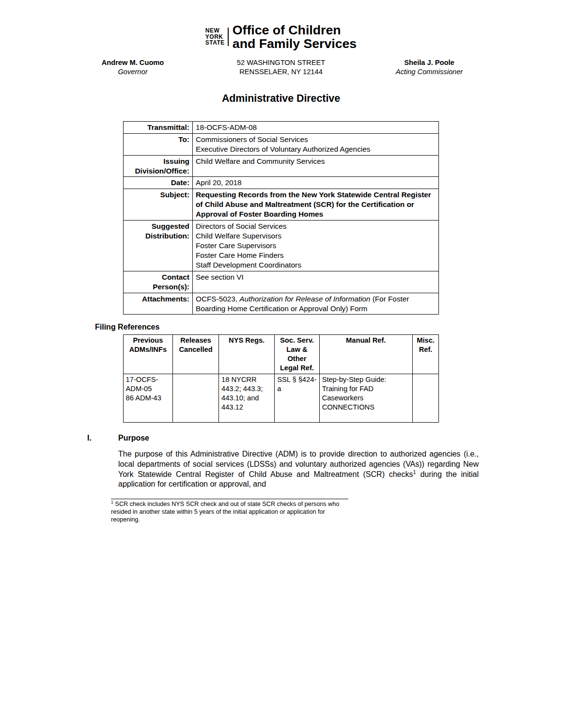NEW
YORK
STATE
Office of Children
and Family Services
Andrew M. Cuomo
Governor
52 WASHINGTON STREET
RENSSELAER, NY 12144
Sheila J. Poole
Acting Commissioner
Administrative Directive
| Transmittal: | 18-OCFS-ADM-08 |
| To: | Commissioners of Social Services Executive Directors of Voluntary Authorized Agencies |
| Issuing Division/Office: | Child Welfare and Community Services |
| Date: | April 20, 2018 |
| Subject: | Requesting Records from the New York Statewide Central Register of Child Abuse and Maltreatment (SCR) for the Certification or Approval of Foster Boarding Homes |
| Suggested Distribution: | Directors of Social Services Child Welfare Supervisors Foster Care Supervisors Foster Care Home Finders Staff Development Coordinators |
| Contact Person(s): | See section VI |
| Attachments: | OCFS-5023, Authorization for Release of Information (For Foster Boarding Home Certification or Approval Only) Form |
Filing References
| Previous ADMs/INFs | Releases Cancelled | NYS Regs. | Soc. Serv. Law & Other Legal Ref. | Manual Ref. | Misc. Ref. |
| --- | --- | --- | --- | --- | --- |
| 17-OCFS-ADM-05 86 ADM-43 | | 18 NYCRR 443.2; 443.3; 443.10; and 443.12 | SSL § §424-a | Step-by-Step Guide: Training for FAD Caseworkers CONNECTIONS | |
I.
Purpose
The purpose of this Administrative Directive (ADM) is to provide direction to authorized agencies (i.e., local departments of social services (LDSSs) and voluntary authorized agencies (VAs)) regarding New York Statewide Central Register of Child Abuse and Maltreatment (SCR) checks1 during the initial application for certification or approval, and
1 SCR check includes NYS SCR check and out of state SCR checks of persons who resided in another state within 5 years of the initial application or application for reopening.